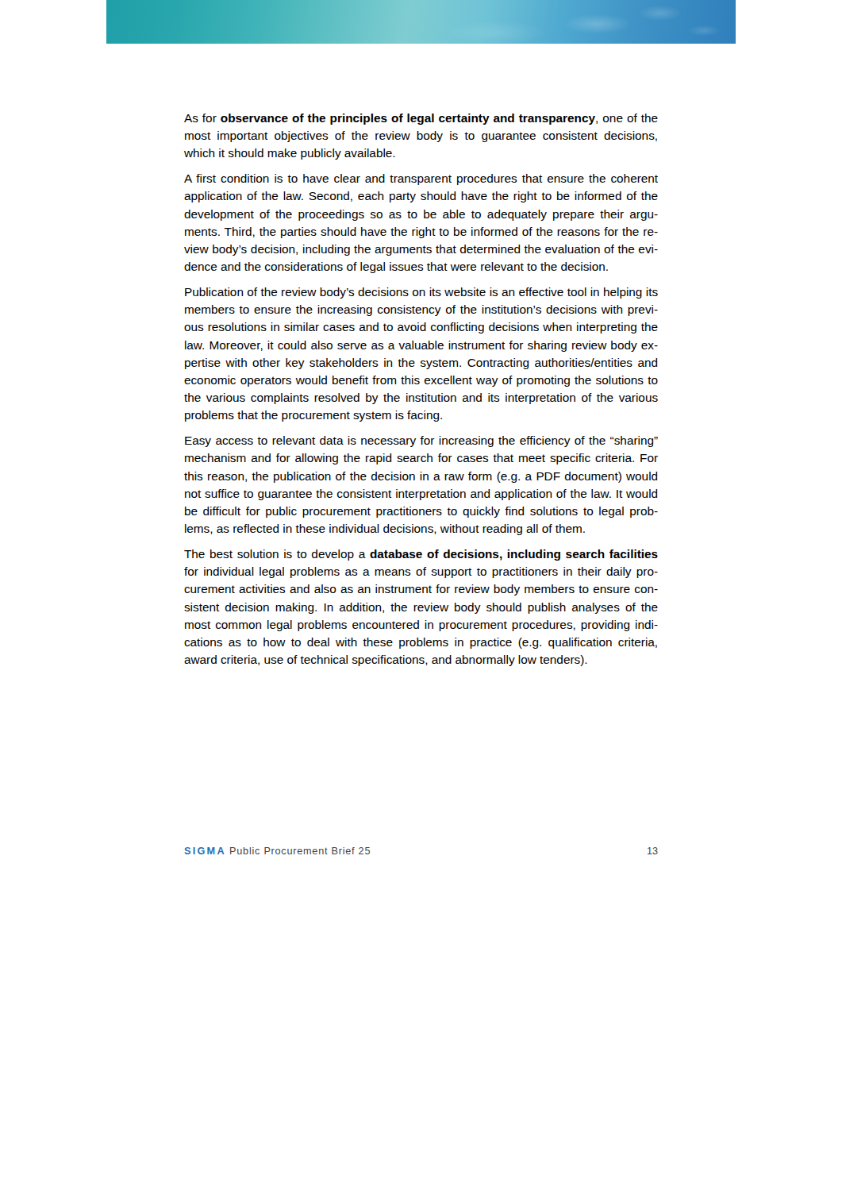As for observance of the principles of legal certainty and transparency, one of the most important objectives of the review body is to guarantee consistent decisions, which it should make publicly available.
A first condition is to have clear and transparent procedures that ensure the coherent application of the law. Second, each party should have the right to be informed of the development of the proceedings so as to be able to adequately prepare their arguments. Third, the parties should have the right to be informed of the reasons for the review body’s decision, including the arguments that determined the evaluation of the evidence and the considerations of legal issues that were relevant to the decision.
Publication of the review body’s decisions on its website is an effective tool in helping its members to ensure the increasing consistency of the institution’s decisions with previous resolutions in similar cases and to avoid conflicting decisions when interpreting the law. Moreover, it could also serve as a valuable instrument for sharing review body expertise with other key stakeholders in the system. Contracting authorities/entities and economic operators would benefit from this excellent way of promoting the solutions to the various complaints resolved by the institution and its interpretation of the various problems that the procurement system is facing.
Easy access to relevant data is necessary for increasing the efficiency of the “sharing” mechanism and for allowing the rapid search for cases that meet specific criteria. For this reason, the publication of the decision in a raw form (e.g. a PDF document) would not suffice to guarantee the consistent interpretation and application of the law. It would be difficult for public procurement practitioners to quickly find solutions to legal problems, as reflected in these individual decisions, without reading all of them.
The best solution is to develop a database of decisions, including search facilities for individual legal problems as a means of support to practitioners in their daily procurement activities and also as an instrument for review body members to ensure consistent decision making. In addition, the review body should publish analyses of the most common legal problems encountered in procurement procedures, providing indications as to how to deal with these problems in practice (e.g. qualification criteria, award criteria, use of technical specifications, and abnormally low tenders).
SIGMA Public Procurement Brief 25
13